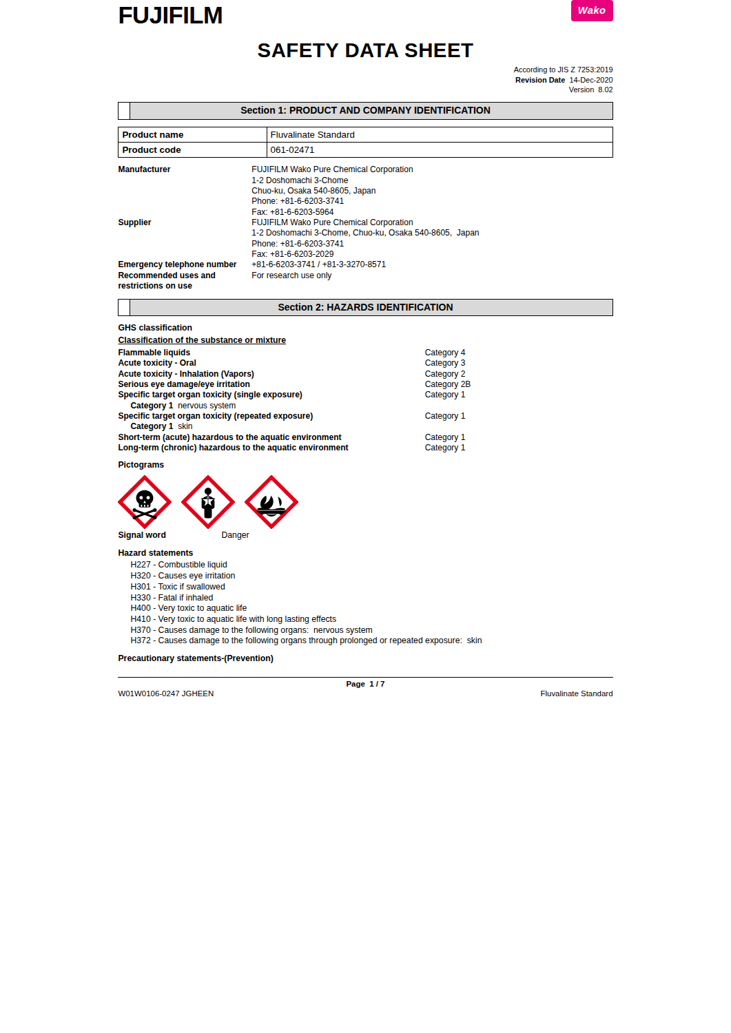FUJIFILM
Wako
SAFETY DATA SHEET
According to JIS Z 7253:2019
Revision Date 14-Dec-2020
Version 8.02
Section 1: PRODUCT AND COMPANY IDENTIFICATION
| Product name | Fluvalinate Standard |
| Product code | 061-02471 |
| Manufacturer | FUJIFILM Wako Pure Chemical Corporation |
| | 1-2 Doshomachi 3-Chome |
| | Chuo-ku, Osaka 540-8605, Japan |
| | Phone: +81-6-6203-3741 |
| | Fax: +81-6-6203-5964 |
| Supplier | FUJIFILM Wako Pure Chemical Corporation |
| | 1-2 Doshomachi 3-Chome, Chuo-ku, Osaka 540-8605, Japan |
| | Phone: +81-6-6203-3741 |
| | Fax: +81-6-6203-2029 |
| Emergency telephone number | +81-6-6203-3741 / +81-3-3270-8571 |
| Recommended uses and restrictions on use | For research use only |
Section 2: HAZARDS IDENTIFICATION
GHS classification
Classification of the substance or mixture
| Flammable liquids | Category 4 |
| Acute toxicity - Oral | Category 3 |
| Acute toxicity - Inhalation (Vapors) | Category 2 |
| Serious eye damage/eye irritation | Category 2B |
| Specific target organ toxicity (single exposure) | Category 1 |
| Category 1 nervous system |
| Specific target organ toxicity (repeated exposure) | Category 1 |
| Category 1 skin |
| Short-term (acute) hazardous to the aquatic environment | Category 1 |
| Long-term (chronic) hazardous to the aquatic environment | Category 1 |
Pictograms
Signal word Danger
Hazard statements
H227 - Combustible liquid
H320 - Causes eye irritation
H301 - Toxic if swallowed
H330 - Fatal if inhaled
H400 - Very toxic to aquatic life
H410 - Very toxic to aquatic life with long lasting effects
H370 - Causes damage to the following organs: nervous system
H372 - Causes damage to the following organs through prolonged or repeated exposure: skin
Precautionary statements-(Prevention)
Page 1 / 7
W01W0106-0247 JGHEEN
Fluvalinate Standard